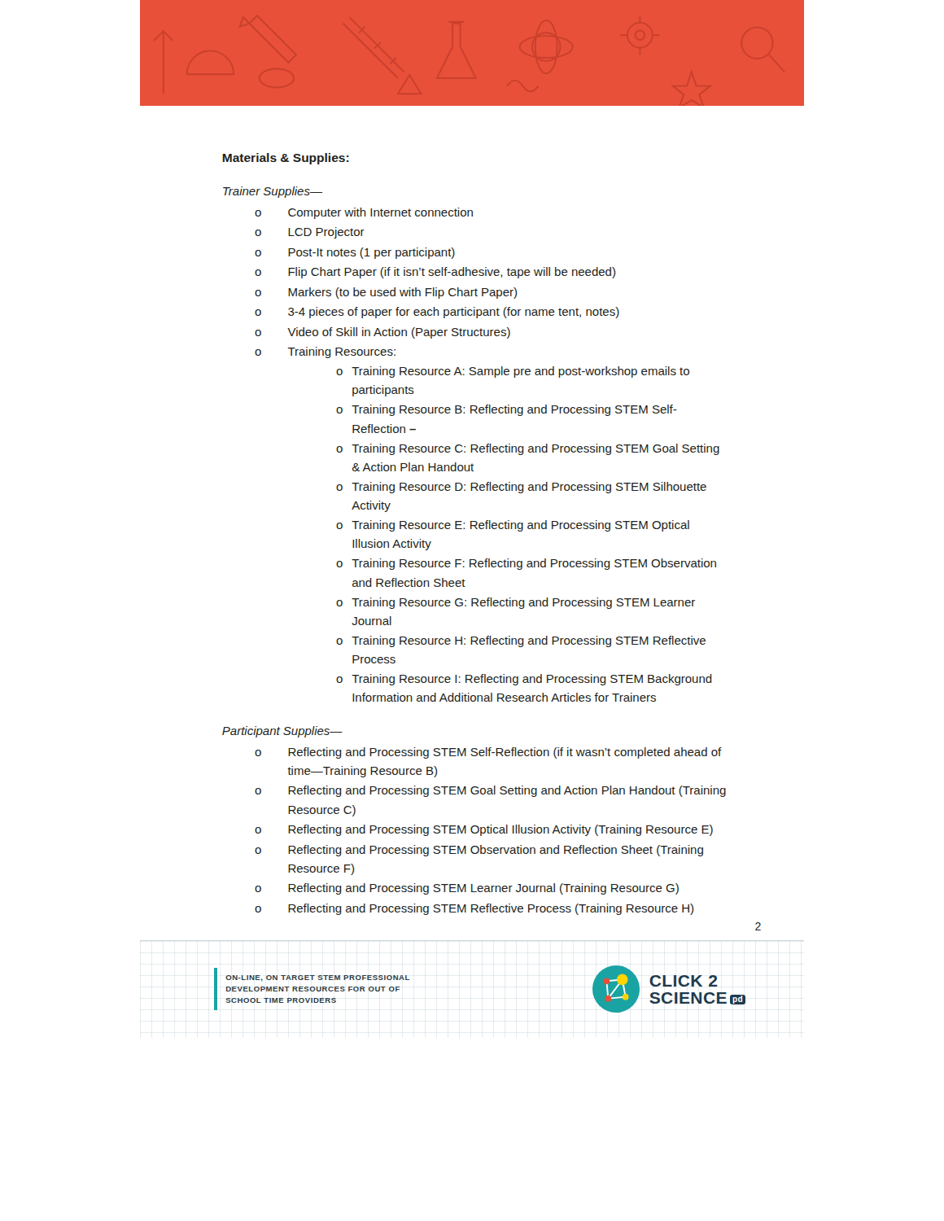Materials & Supplies:
Trainer Supplies—
Computer with Internet connection
LCD Projector
Post-It notes (1 per participant)
Flip Chart Paper (if it isn’t self-adhesive, tape will be needed)
Markers (to be used with Flip Chart Paper)
3-4 pieces of paper for each participant (for name tent, notes)
Video of Skill in Action (Paper Structures)
Training Resources:
Training Resource A: Sample pre and post-workshop emails to participants
Training Resource B: Reflecting and Processing STEM Self-Reflection –
Training Resource C: Reflecting and Processing STEM Goal Setting & Action Plan Handout
Training Resource D: Reflecting and Processing STEM Silhouette Activity
Training Resource E: Reflecting and Processing STEM Optical Illusion Activity
Training Resource F: Reflecting and Processing STEM Observation and Reflection Sheet
Training Resource G: Reflecting and Processing STEM Learner Journal
Training Resource H: Reflecting and Processing STEM Reflective Process
Training Resource I: Reflecting and Processing STEM Background Information and Additional Research Articles for Trainers
Participant Supplies—
Reflecting and Processing STEM Self-Reflection (if it wasn’t completed ahead of time—Training Resource B)
Reflecting and Processing STEM Goal Setting and Action Plan Handout (Training Resource C)
Reflecting and Processing STEM Optical Illusion Activity (Training Resource E)
Reflecting and Processing STEM Observation and Reflection Sheet (Training Resource F)
Reflecting and Processing STEM Learner Journal (Training Resource G)
Reflecting and Processing STEM Reflective Process (Training Resource H)
2
On-line, on target STEM professional
development resources for out of
school time providers
CLICK 2
SCIENCEpd